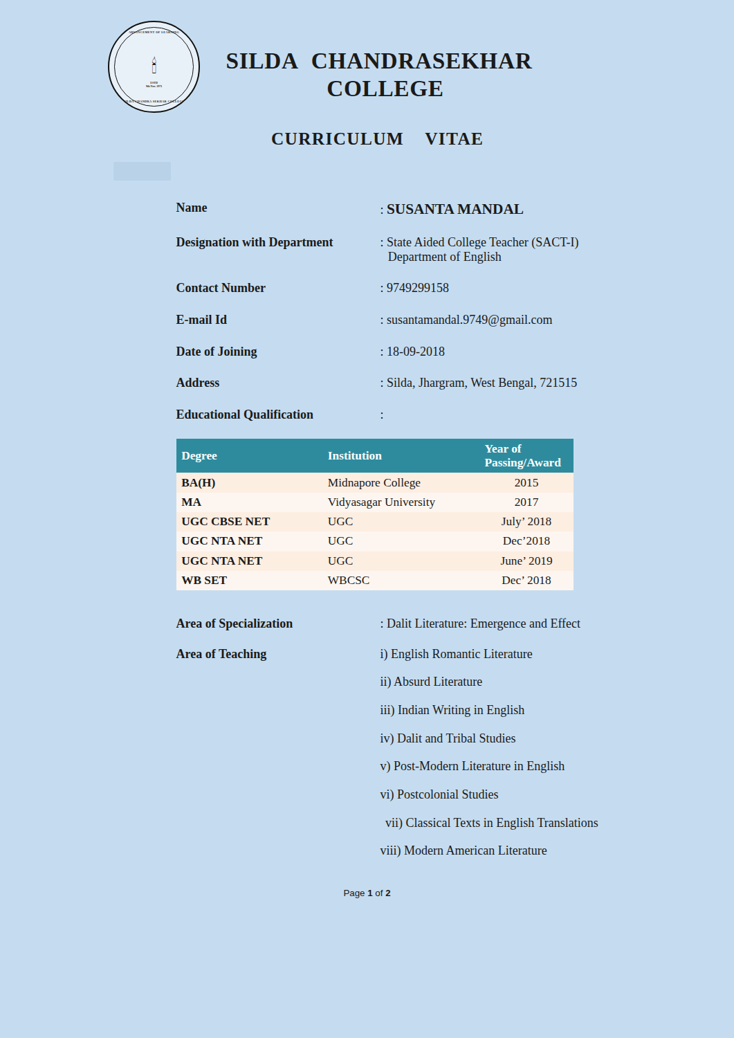Advancement of Learning 🕯 ESTD
9th Nov. 1971 Silda Chandra Sekhar College
SILDA CHANDRASEKHAR COLLEGE
CURRICULUM VITAE
Name
: SUSANTA MANDAL
Designation with Department
: State Aided College Teacher (SACT-I)Department of English
Contact Number
: 9749299158
E-mail Id
: susantamandal.9749@gmail.com
Date of Joining
: 18-09-2018
Address
: Silda, Jhargram, West Bengal, 721515
Educational Qualification
:
| Degree | Institution | Year of Passing/Award |
| --- | --- | --- |
| BA(H) | Midnapore College | 2015 |
| MA | Vidyasagar University | 2017 |
| UGC CBSE NET | UGC | July’ 2018 |
| UGC NTA NET | UGC | Dec’2018 |
| UGC NTA NET | UGC | June’ 2019 |
| WB SET | WBCSC | Dec’ 2018 |
Area of Specialization
: Dalit Literature: Emergence and Effect
Area of Teaching
i) English Romantic Literature
ii) Absurd Literature
iii) Indian Writing in English
iv) Dalit and Tribal Studies
v) Post-Modern Literature in English
vi) Postcolonial Studies
vii) Classical Texts in English Translations
viii) Modern American Literature
Page 1 of 2